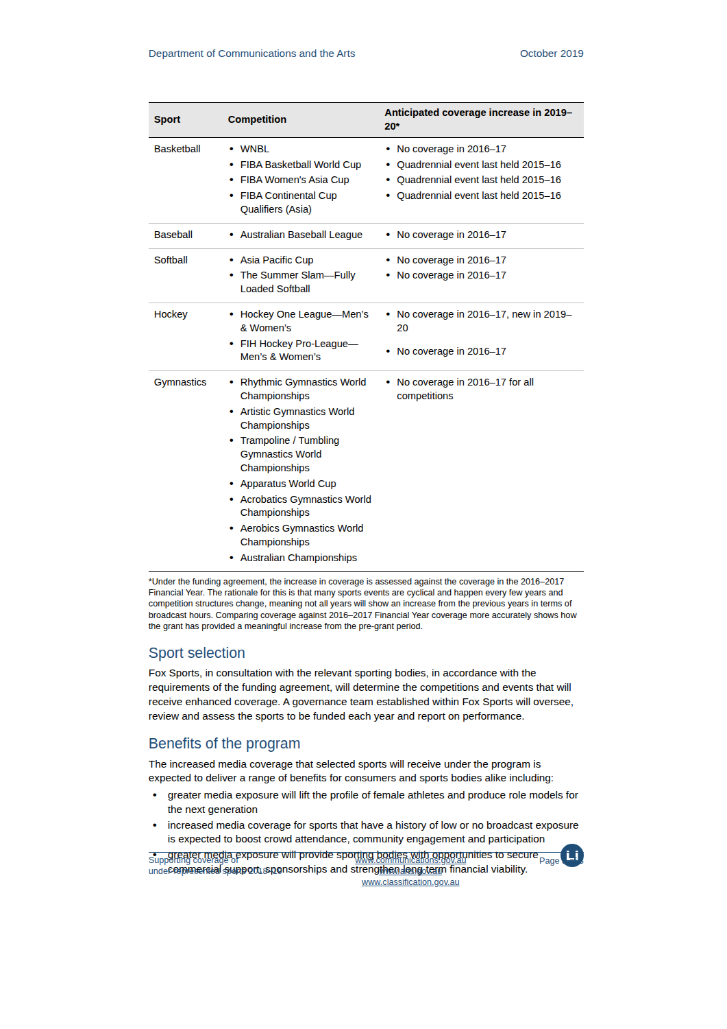Department of Communications and the Arts
October 2019
| Sport | Competition | Anticipated coverage increase in 2019–20* |
| --- | --- | --- |
| Basketball | WNBL FIBA Basketball World Cup FIBA Women's Asia Cup FIBA Continental Cup Qualifiers (Asia) | No coverage in 2016–17 Quadrennial event last held 2015–16 Quadrennial event last held 2015–16 Quadrennial event last held 2015–16 |
| Baseball | Australian Baseball League | No coverage in 2016–17 |
| Softball | Asia Pacific Cup The Summer Slam—Fully Loaded Softball | No coverage in 2016–17 No coverage in 2016–17 |
| Hockey | Hockey One League—Men’s & Women’s FIH Hockey Pro-League—Men’s & Women’s | No coverage in 2016–17, new in 2019–20 No coverage in 2016–17 |
| Gymnastics | Rhythmic Gymnastics World Championships Artistic Gymnastics World Championships Trampoline / Tumbling Gymnastics World Championships Apparatus World Cup Acrobatics Gymnastics World Championships Aerobics Gymnastics World Championships Australian Championships | No coverage in 2016–17 for all competitions |
*Under the funding agreement, the increase in coverage is assessed against the coverage in the 2016–2017 Financial Year. The rationale for this is that many sports events are cyclical and happen every few years and competition structures change, meaning not all years will show an increase from the previous years in terms of broadcast hours. Comparing coverage against 2016–2017 Financial Year coverage more accurately shows how the grant has provided a meaningful increase from the pre-grant period.
Sport selection
Fox Sports, in consultation with the relevant sporting bodies, in accordance with the requirements of the funding agreement, will determine the competitions and events that will receive enhanced coverage. A governance team established within Fox Sports will oversee, review and assess the sports to be funded each year and report on performance.
Benefits of the program
The increased media coverage that selected sports will receive under the program is expected to deliver a range of benefits for consumers and sports bodies alike including:
greater media exposure will lift the profile of female athletes and produce role models for the next generation
increased media coverage for sports that have a history of low or no broadcast exposure is expected to boost crowd attendance, community engagement and participation
greater media exposure will provide sporting bodies with opportunities to secure commercial support, sponsorships and strengthen long term financial viability.
Supporting coverage of
under-represented sports 2018–19
www.communications.gov.au
www.arts.gov.au
www.classification.gov.au
Page 3 of 3